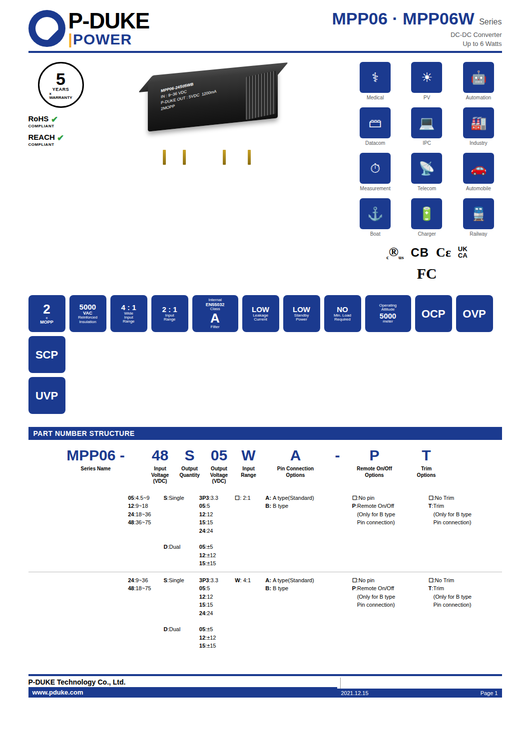P-DUKE
|POWER
MPP06 · MPP06W Series
DC-DC Converter
Up to 6 Watts
5
YEARS
x
WARRANTY
RoHS ✔COMPLIANT
REACH ✔COMPLIANT
MPP06-24S05WB
IN : 9~36 VDC
P-DUKE OUT : 5VDC 1200mA
2MOPP
⚕
Medical
☀
PV
🤖
Automation
🗃
Datacom
💻
IPC
🏭
Industry
⏱
Measurement
📡
Telecom
🚗
Automobile
⚓
Boat
🔋
Charger
🚆
Railway
c®us CB Cε UK
CA
FC
2
x
MOPP
5000
VAC
Reinforced
Insulation
4 : 1
Wide
Input
Range
2 : 1
Input
Range
Internal
EN55032
Class
A
Filter
LOW
Leakage
Current
LOW
Standby
Power
NO
Min. Load
Required
Operating
Altitude
5000
meter
OCP
OVP
SCP
UVP
PART NUMBER STRUCTURE
MPP06 - 48 S 05 W A - P T
Series Name
Input
Voltage
(VDC)
Output
Quantity
Output
Voltage
(VDC)
Input
Range
Pin Connection
Options
Remote On/Off
Options
Trim
Options
| | 05 :4.5~9 12 :9~18 24 :18~36 48 :36~75 | S :Single | 3P3 :3.3 05 :5 12 :12 15 :15 24 :24 | ☐ : 2:1 | A: A type(Standard) B: B type | ☐ :No pin P :Remote On/Off (Only for B type Pin connection) | ☐ :No Trim T :Trim (Only for B type Pin connection) |
| | | D :Dual | 05 :±5 12 :±12 15 :±15 | | | | |
| | 24 :9~36 48 :18~75 | S :Single | 3P3 :3.3 05 :5 12 :12 15 :15 24 :24 | W : 4:1 | A: A type(Standard) B: B type | ☐ :No pin P :Remote On/Off (Only for B type Pin connection) | ☐ :No Trim T :Trim (Only for B type Pin connection) |
| | | D :Dual | 05 :±5 12 :±12 15 :±15 | | | | |
P-DUKE Technology Co., Ltd.
www.pduke.com
2021.12.15 Page 1